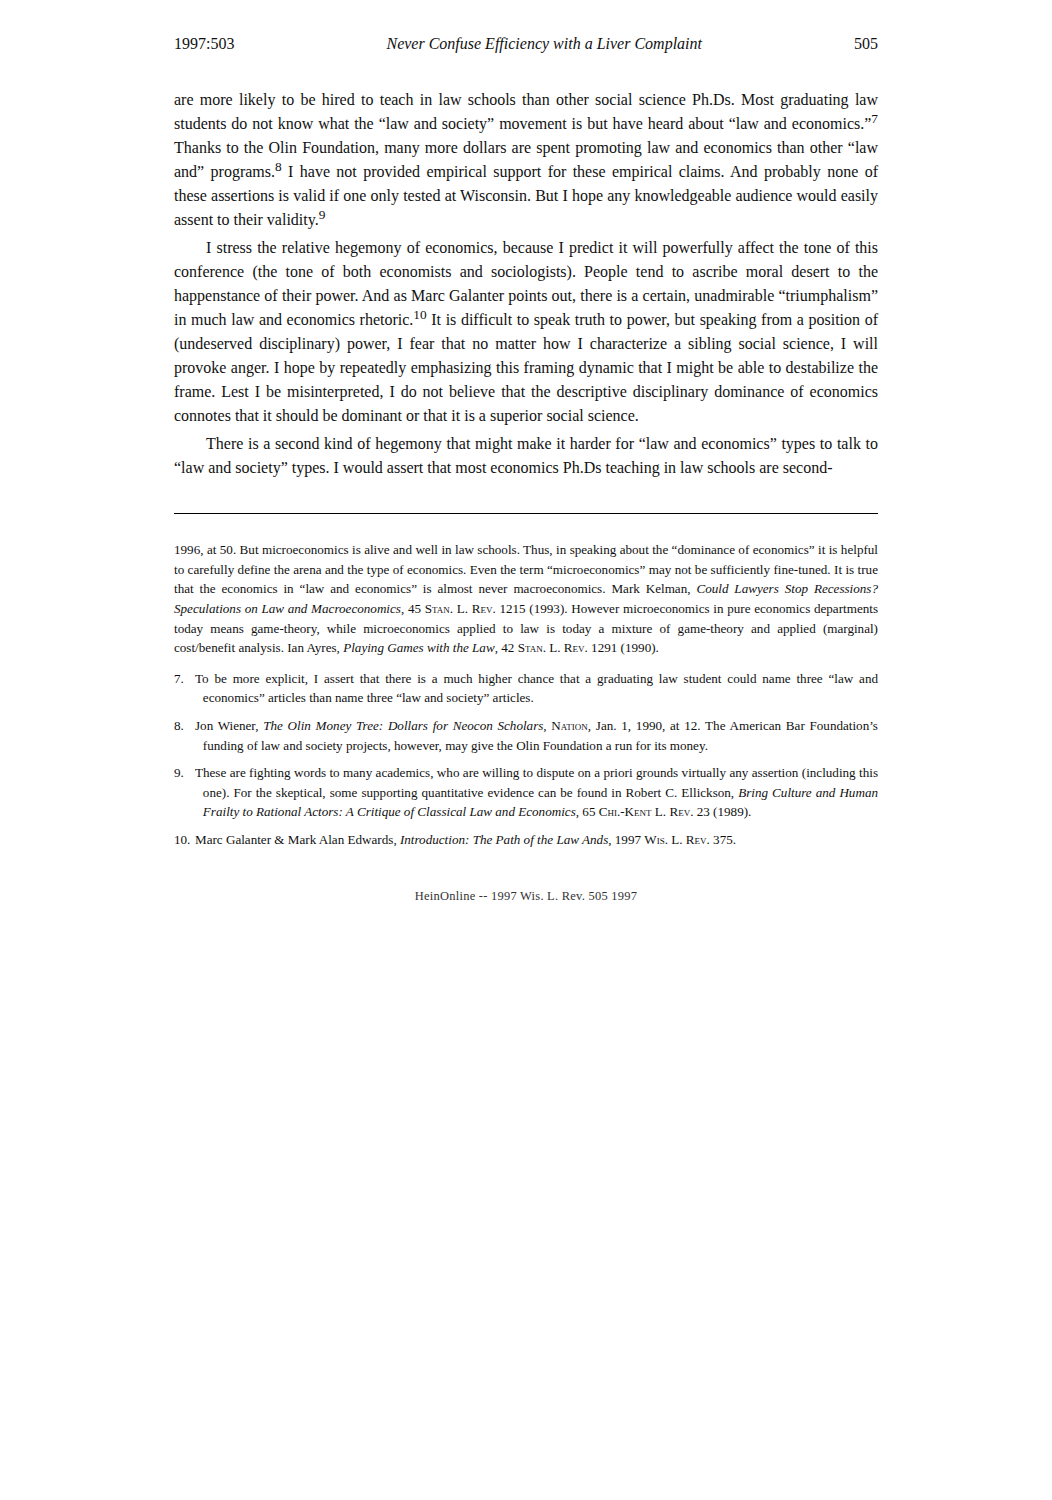1997:503 Never Confuse Efficiency with a Liver Complaint 505
are more likely to be hired to teach in law schools than other social science Ph.Ds. Most graduating law students do not know what the “law and society” movement is but have heard about “law and economics.”7 Thanks to the Olin Foundation, many more dollars are spent promoting law and economics than other “law and” programs.8 I have not provided empirical support for these empirical claims. And probably none of these assertions is valid if one only tested at Wisconsin. But I hope any knowledgeable audience would easily assent to their validity.9
I stress the relative hegemony of economics, because I predict it will powerfully affect the tone of this conference (the tone of both economists and sociologists). People tend to ascribe moral desert to the happenstance of their power. And as Marc Galanter points out, there is a certain, unadmirable “triumphalism” in much law and economics rhetoric.10 It is difficult to speak truth to power, but speaking from a position of (undeserved disciplinary) power, I fear that no matter how I characterize a sibling social science, I will provoke anger. I hope by repeatedly emphasizing this framing dynamic that I might be able to destabilize the frame. Lest I be misinterpreted, I do not believe that the descriptive disciplinary dominance of economics connotes that it should be dominant or that it is a superior social science.
There is a second kind of hegemony that might make it harder for “law and economics” types to talk to “law and society” types. I would assert that most economics Ph.Ds teaching in law schools are second-
1996, at 50. But microeconomics is alive and well in law schools. Thus, in speaking about the “dominance of economics” it is helpful to carefully define the arena and the type of economics. Even the term “microeconomics” may not be sufficiently fine-tuned. It is true that the economics in “law and economics” is almost never macroeconomics. Mark Kelman, Could Lawyers Stop Recessions? Speculations on Law and Macroeconomics, 45 Stan. L. Rev. 1215 (1993). However microeconomics in pure economics departments today means game-theory, while microeconomics applied to law is today a mixture of game-theory and applied (marginal) cost/benefit analysis. Ian Ayres, Playing Games with the Law, 42 Stan. L. Rev. 1291 (1990).
7. To be more explicit, I assert that there is a much higher chance that a graduating law student could name three “law and economics” articles than name three “law and society” articles.
8. Jon Wiener, The Olin Money Tree: Dollars for Neocon Scholars, Nation, Jan. 1, 1990, at 12. The American Bar Foundation’s funding of law and society projects, however, may give the Olin Foundation a run for its money.
9. These are fighting words to many academics, who are willing to dispute on a priori grounds virtually any assertion (including this one). For the skeptical, some supporting quantitative evidence can be found in Robert C. Ellickson, Bring Culture and Human Frailty to Rational Actors: A Critique of Classical Law and Economics, 65 Chi.-Kent L. Rev. 23 (1989).
10. Marc Galanter & Mark Alan Edwards, Introduction: The Path of the Law Ands, 1997 Wis. L. Rev. 375.
HeinOnline -- 1997 Wis. L. Rev. 505 1997